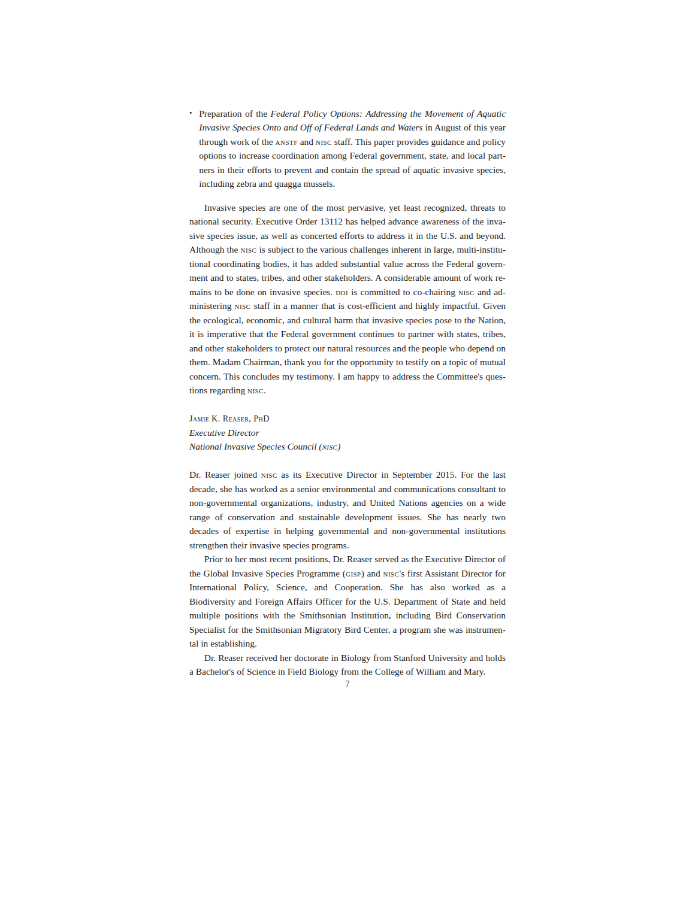Preparation of the Federal Policy Options: Addressing the Movement of Aquatic Invasive Species Onto and Off of Federal Lands and Waters in August of this year through work of the anstf and nisc staff. This paper provides guidance and policy options to increase coordination among Federal government, state, and local partners in their efforts to prevent and contain the spread of aquatic invasive species, including zebra and quagga mussels.
Invasive species are one of the most pervasive, yet least recognized, threats to national security. Executive Order 13112 has helped advance awareness of the invasive species issue, as well as concerted efforts to address it in the U.S. and beyond. Although the nisc is subject to the various challenges inherent in large, multi-institutional coordinating bodies, it has added substantial value across the Federal government and to states, tribes, and other stakeholders. A considerable amount of work remains to be done on invasive species. doi is committed to co-chairing nisc and administering nisc staff in a manner that is cost-efficient and highly impactful. Given the ecological, economic, and cultural harm that invasive species pose to the Nation, it is imperative that the Federal government continues to partner with states, tribes, and other stakeholders to protect our natural resources and the people who depend on them. Madam Chairman, thank you for the opportunity to testify on a topic of mutual concern. This concludes my testimony. I am happy to address the Committee's questions regarding nisc.
Jamie K. Reaser, PhD
Executive Director
National Invasive Species Council (nisc)
Dr. Reaser joined nisc as its Executive Director in September 2015. For the last decade, she has worked as a senior environmental and communications consultant to non-governmental organizations, industry, and United Nations agencies on a wide range of conservation and sustainable development issues. She has nearly two decades of expertise in helping governmental and non-governmental institutions strengthen their invasive species programs.
Prior to her most recent positions, Dr. Reaser served as the Executive Director of the Global Invasive Species Programme (gisp) and nisc's first Assistant Director for International Policy, Science, and Cooperation. She has also worked as a Biodiversity and Foreign Affairs Officer for the U.S. Department of State and held multiple positions with the Smithsonian Institution, including Bird Conservation Specialist for the Smithsonian Migratory Bird Center, a program she was instrumental in establishing.
Dr. Reaser received her doctorate in Biology from Stanford University and holds a Bachelor's of Science in Field Biology from the College of William and Mary.
7